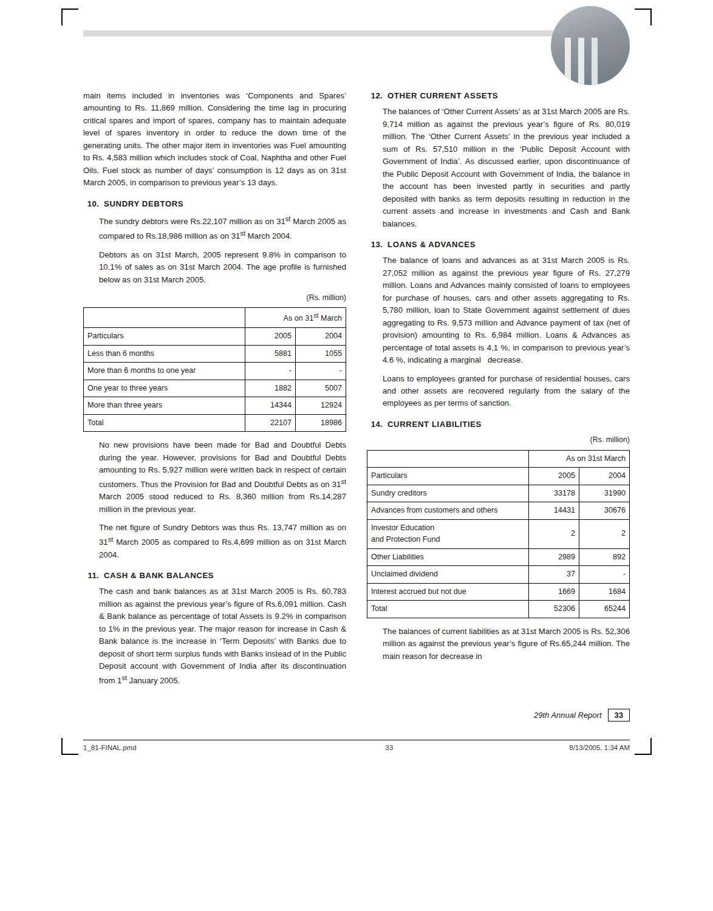main items included in inventories was ‘Components and Spares’ amounting to Rs. 11,869 million. Considering the time lag in procuring critical spares and import of spares, company has to maintain adequate level of spares inventory in order to reduce the down time of the generating units. The other major item in inventories was Fuel amounting to Rs. 4,583 million which includes stock of Coal, Naphtha and other Fuel Oils. Fuel stock as number of days’ consumption is 12 days as on 31st March 2005, in comparison to previous year’s 13 days.
10. Sundry Debtors
The sundry debtors were Rs.22,107 million as on 31st March 2005 as compared to Rs.18,986 million as on 31st March 2004.
Debtors as on 31st March, 2005 represent 9.8% in comparison to 10.1% of sales as on 31st March 2004. The age profile is furnished below as on 31st March 2005.
(Rs. million)
| | As on 31 st March |
| Particulars | 2005 | 2004 |
| Less than 6 months | 5881 | 1055 |
| More than 6 months to one year | - | - |
| One year to three years | 1882 | 5007 |
| More than three years | 14344 | 12924 |
| Total | 22107 | 18986 |
No new provisions have been made for Bad and Doubtful Debts during the year. However, provisions for Bad and Doubtful Debts amounting to Rs. 5,927 million were written back in respect of certain customers. Thus the Provision for Bad and Doubtful Debts as on 31st March 2005 stood reduced to Rs. 8,360 million from Rs.14,287 million in the previous year.
The net figure of Sundry Debtors was thus Rs. 13,747 million as on 31st March 2005 as compared to Rs.4,699 million as on 31st March 2004.
11. Cash & Bank Balances
The cash and bank balances as at 31st March 2005 is Rs. 60,783 million as against the previous year’s figure of Rs.6,091 million. Cash & Bank balance as percentage of total Assets is 9.2% in comparison to 1% in the previous year. The major reason for increase in Cash & Bank balance is the increase in ‘Term Deposits’ with Banks due to deposit of short term surplus funds with Banks instead of in the Public Deposit account with Government of India after its discontinuation from 1st January 2005.
12. Other Current Assets
The balances of ‘Other Current Assets’ as at 31st March 2005 are Rs. 9,714 million as against the previous year’s figure of Rs. 80,019 million. The ‘Other Current Assets’ in the previous year included a sum of Rs. 57,510 million in the ‘Public Deposit Account with Government of India’. As discussed earlier, upon discontinuance of the Public Deposit Account with Government of India, the balance in the account has been invested partly in securities and partly deposited with banks as term deposits resulting in reduction in the current assets and increase in investments and Cash and Bank balances.
13. Loans & Advances
The balance of loans and advances as at 31st March 2005 is Rs. 27,052 million as against the previous year figure of Rs. 27,279 million. Loans and Advances mainly consisted of loans to employees for purchase of houses, cars and other assets aggregating to Rs. 5,780 million, loan to State Government against settlement of dues aggregating to Rs. 9,573 million and Advance payment of tax (net of provision) amounting to Rs. 6,984 million. Loans & Advances as percentage of total assets is 4.1 %, in comparison to previous year’s 4.6 %, indicating a marginal decrease.
Loans to employees granted for purchase of residential houses, cars and other assets are recovered regularly from the salary of the employees as per terms of sanction.
14. Current Liabilities
(Rs. million)
| | As on 31st March |
| Particulars | 2005 | 2004 |
| Sundry creditors | 33178 | 31990 |
| Advances from customers and others | 14431 | 30676 |
| Investor Education and Protection Fund | 2 | 2 |
| Other Liabilities | 2989 | 892 |
| Unclaimed dividend | 37 | - |
| Interest accrued but not due | 1669 | 1684 |
| Total | 52306 | 65244 |
The balances of current liabilities as at 31st March 2005 is Rs. 52,306 million as against the previous year’s figure of Rs.65,244 million. The main reason for decrease in
29th Annual Report 33
1_81-FINAL.pmd 33 8/13/2005, 1:34 AM